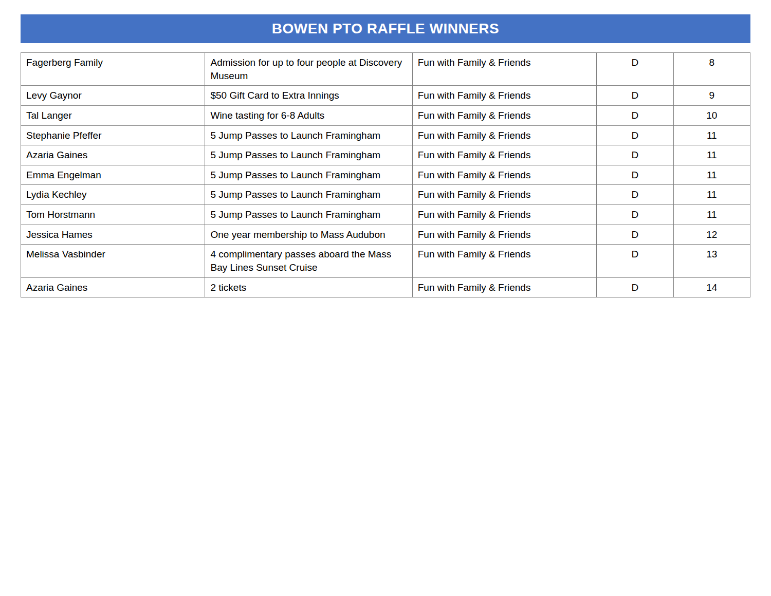BOWEN PTO RAFFLE WINNERS
| Fagerberg Family | Admission for up to four people at Discovery Museum | Fun with Family & Friends | D | 8 |
| Levy Gaynor | $50 Gift Card to Extra Innings | Fun with Family & Friends | D | 9 |
| Tal Langer | Wine tasting for 6-8 Adults | Fun with Family & Friends | D | 10 |
| Stephanie Pfeffer | 5 Jump Passes to Launch Framingham | Fun with Family & Friends | D | 11 |
| Azaria Gaines | 5 Jump Passes to Launch Framingham | Fun with Family & Friends | D | 11 |
| Emma Engelman | 5 Jump Passes to Launch Framingham | Fun with Family & Friends | D | 11 |
| Lydia Kechley | 5 Jump Passes to Launch Framingham | Fun with Family & Friends | D | 11 |
| Tom Horstmann | 5 Jump Passes to Launch Framingham | Fun with Family & Friends | D | 11 |
| Jessica Hames | One year membership to Mass Audubon | Fun with Family & Friends | D | 12 |
| Melissa Vasbinder | 4 complimentary passes aboard the Mass Bay Lines Sunset Cruise | Fun with Family & Friends | D | 13 |
| Azaria Gaines | 2 tickets | Fun with Family & Friends | D | 14 |